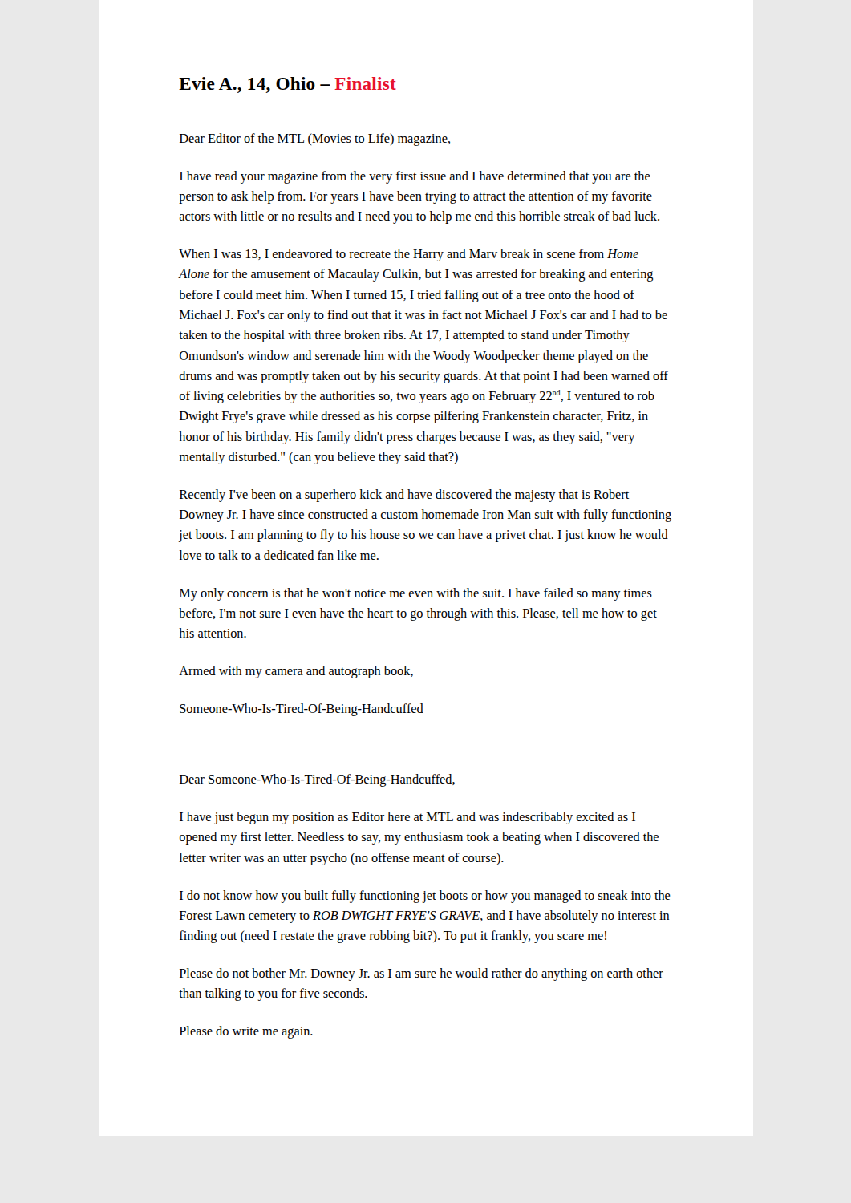Evie A., 14, Ohio – Finalist
Dear Editor of the MTL (Movies to Life) magazine,
I have read your magazine from the very first issue and I have determined that you are the person to ask help from. For years I have been trying to attract the attention of my favorite actors with little or no results and I need you to help me end this horrible streak of bad luck.
When I was 13, I endeavored to recreate the Harry and Marv break in scene from Home Alone for the amusement of Macaulay Culkin, but I was arrested for breaking and entering before I could meet him. When I turned 15, I tried falling out of a tree onto the hood of Michael J. Fox's car only to find out that it was in fact not Michael J Fox's car and I had to be taken to the hospital with three broken ribs. At 17, I attempted to stand under Timothy Omundson's window and serenade him with the Woody Woodpecker theme played on the drums and was promptly taken out by his security guards. At that point I had been warned off of living celebrities by the authorities so, two years ago on February 22nd, I ventured to rob Dwight Frye's grave while dressed as his corpse pilfering Frankenstein character, Fritz, in honor of his birthday. His family didn't press charges because I was, as they said, "very mentally disturbed." (can you believe they said that?)
Recently I've been on a superhero kick and have discovered the majesty that is Robert Downey Jr. I have since constructed a custom homemade Iron Man suit with fully functioning jet boots. I am planning to fly to his house so we can have a privet chat. I just know he would love to talk to a dedicated fan like me.
My only concern is that he won't notice me even with the suit. I have failed so many times before, I'm not sure I even have the heart to go through with this. Please, tell me how to get his attention.
Armed with my camera and autograph book,
Someone-Who-Is-Tired-Of-Being-Handcuffed
Dear Someone-Who-Is-Tired-Of-Being-Handcuffed,
I have just begun my position as Editor here at MTL and was indescribably excited as I opened my first letter. Needless to say, my enthusiasm took a beating when I discovered the letter writer was an utter psycho (no offense meant of course).
I do not know how you built fully functioning jet boots or how you managed to sneak into the Forest Lawn cemetery to rob Dwight Frye's grave, and I have absolutely no interest in finding out (need I restate the grave robbing bit?). To put it frankly, you scare me!
Please do not bother Mr. Downey Jr. as I am sure he would rather do anything on earth other than talking to you for five seconds.
Please do write me again.